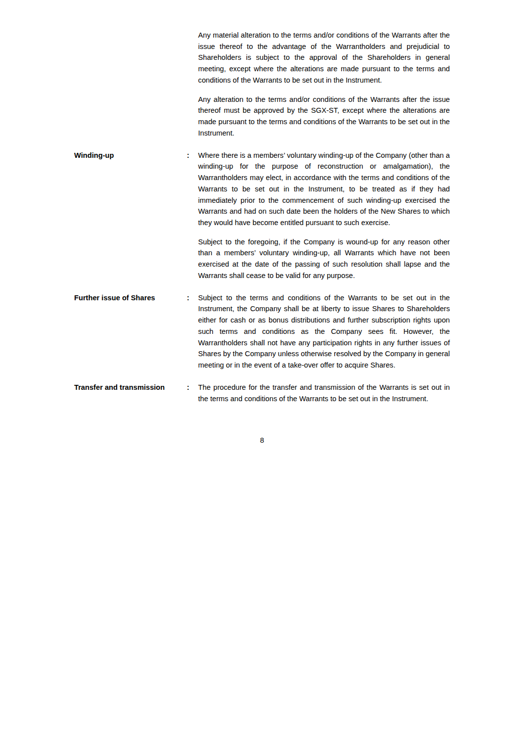| | | Any material alteration to the terms and/or conditions of the Warrants after the issue thereof to the advantage of the Warrantholders and prejudicial to Shareholders is subject to the approval of the Shareholders in general meeting, except where the alterations are made pursuant to the terms and conditions of the Warrants to be set out in the Instrument. Any alteration to the terms and/or conditions of the Warrants after the issue thereof must be approved by the SGX-ST, except where the alterations are made pursuant to the terms and conditions of the Warrants to be set out in the Instrument. |
| Winding-up | : | Where there is a members’ voluntary winding-up of the Company (other than a winding-up for the purpose of reconstruction or amalgamation), the Warrantholders may elect, in accordance with the terms and conditions of the Warrants to be set out in the Instrument, to be treated as if they had immediately prior to the commencement of such winding-up exercised the Warrants and had on such date been the holders of the New Shares to which they would have become entitled pursuant to such exercise. Subject to the foregoing, if the Company is wound-up for any reason other than a members’ voluntary winding-up, all Warrants which have not been exercised at the date of the passing of such resolution shall lapse and the Warrants shall cease to be valid for any purpose. |
| Further issue of Shares | : | Subject to the terms and conditions of the Warrants to be set out in the Instrument, the Company shall be at liberty to issue Shares to Shareholders either for cash or as bonus distributions and further subscription rights upon such terms and conditions as the Company sees fit. However, the Warrantholders shall not have any participation rights in any further issues of Shares by the Company unless otherwise resolved by the Company in general meeting or in the event of a take-over offer to acquire Shares. |
| Transfer and transmission | : | The procedure for the transfer and transmission of the Warrants is set out in the terms and conditions of the Warrants to be set out in the Instrument. |
8